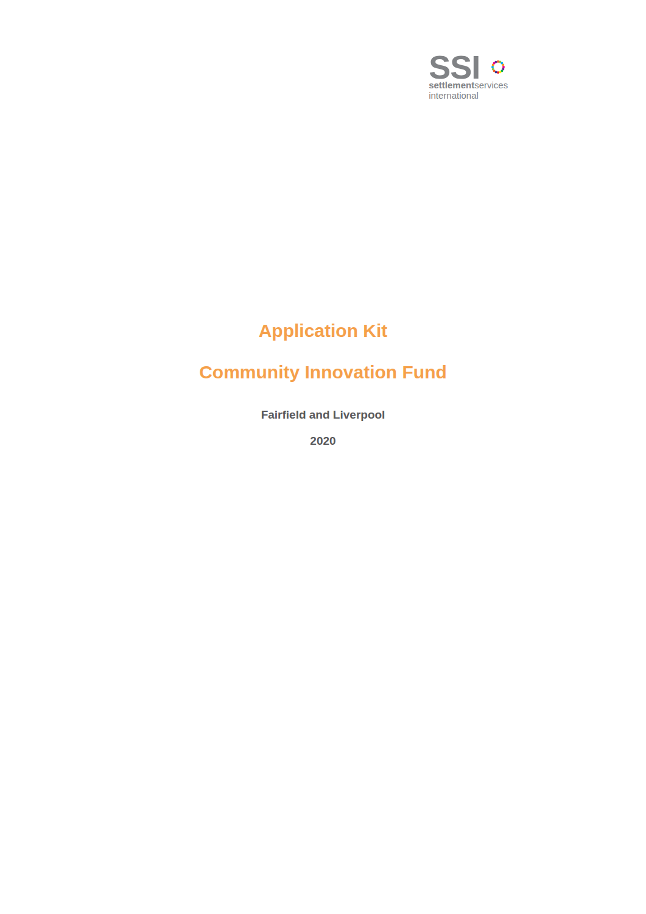SSI
settlementservices
international
Application Kit
Community Innovation Fund
Fairfield and Liverpool
2020